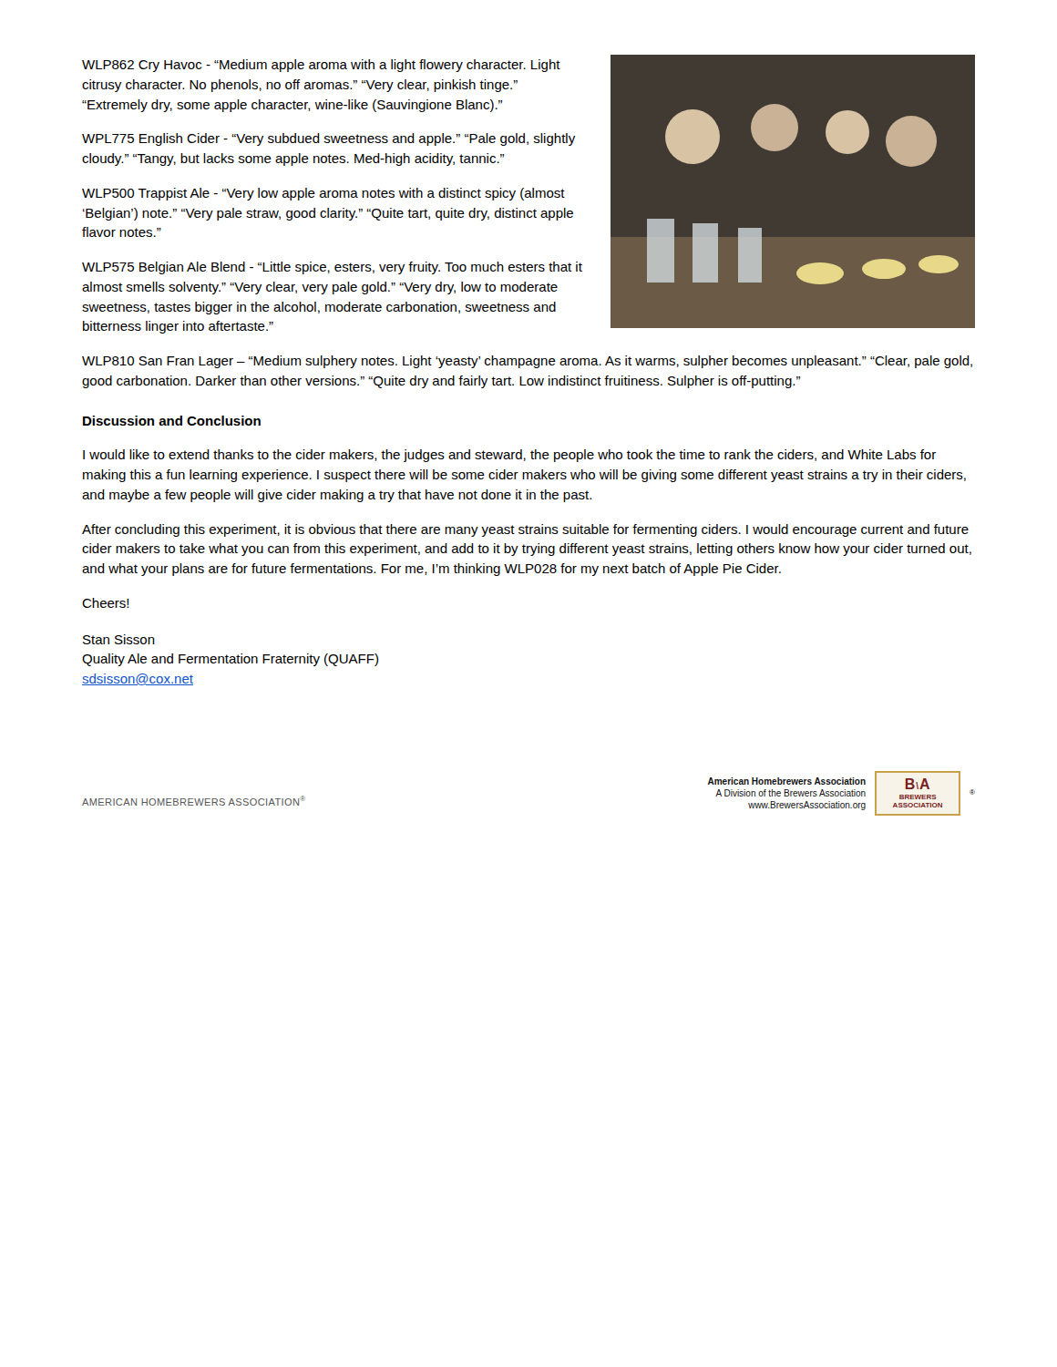WLP862 Cry Havoc - “Medium apple aroma with a light flowery character. Light citrusy character. No phenols, no off aromas.” “Very clear, pinkish tinge.” “Extremely dry, some apple character, wine-like (Sauvingione Blanc).”
WPL775 English Cider - “Very subdued sweetness and apple.” “Pale gold, slightly cloudy.” “Tangy, but lacks some apple notes. Med-high acidity, tannic.”
WLP500 Trappist Ale - “Very low apple aroma notes with a distinct spicy (almost ‘Belgian’) note.” “Very pale straw, good clarity.” “Quite tart, quite dry, distinct apple flavor notes.”
WLP575 Belgian Ale Blend - “Little spice, esters, very fruity. Too much esters that it almost smells solventy.” “Very clear, very pale gold.” “Very dry, low to moderate sweetness, tastes bigger in the alcohol, moderate carbonation, sweetness and bitterness linger into aftertaste.”
WLP810 San Fran Lager – “Medium sulphery notes. Light ‘yeasty’ champagne aroma. As it warms, sulpher becomes unpleasant.” “Clear, pale gold, good carbonation. Darker than other versions.” “Quite dry and fairly tart. Low indistinct fruitiness. Sulpher is off-putting.”
Discussion and Conclusion
I would like to extend thanks to the cider makers, the judges and steward, the people who took the time to rank the ciders, and White Labs for making this a fun learning experience. I suspect there will be some cider makers who will be giving some different yeast strains a try in their ciders, and maybe a few people will give cider making a try that have not done it in the past.
After concluding this experiment, it is obvious that there are many yeast strains suitable for fermenting ciders. I would encourage current and future cider makers to take what you can from this experiment, and add to it by trying different yeast strains, letting others know how your cider turned out, and what your plans are for future fermentations. For me, I’m thinking WLP028 for my next batch of Apple Pie Cider.
Cheers!
Stan Sisson
Quality Ale and Fermentation Fraternity (QUAFF)
sdsisson@cox.net
AMERICAN HOMEBREWERS ASSOCIATION®
American Homebrewers Association
A Division of the Brewers Association
www.BrewersAssociation.org
B\A BREWERS
ASSOCIATION
®